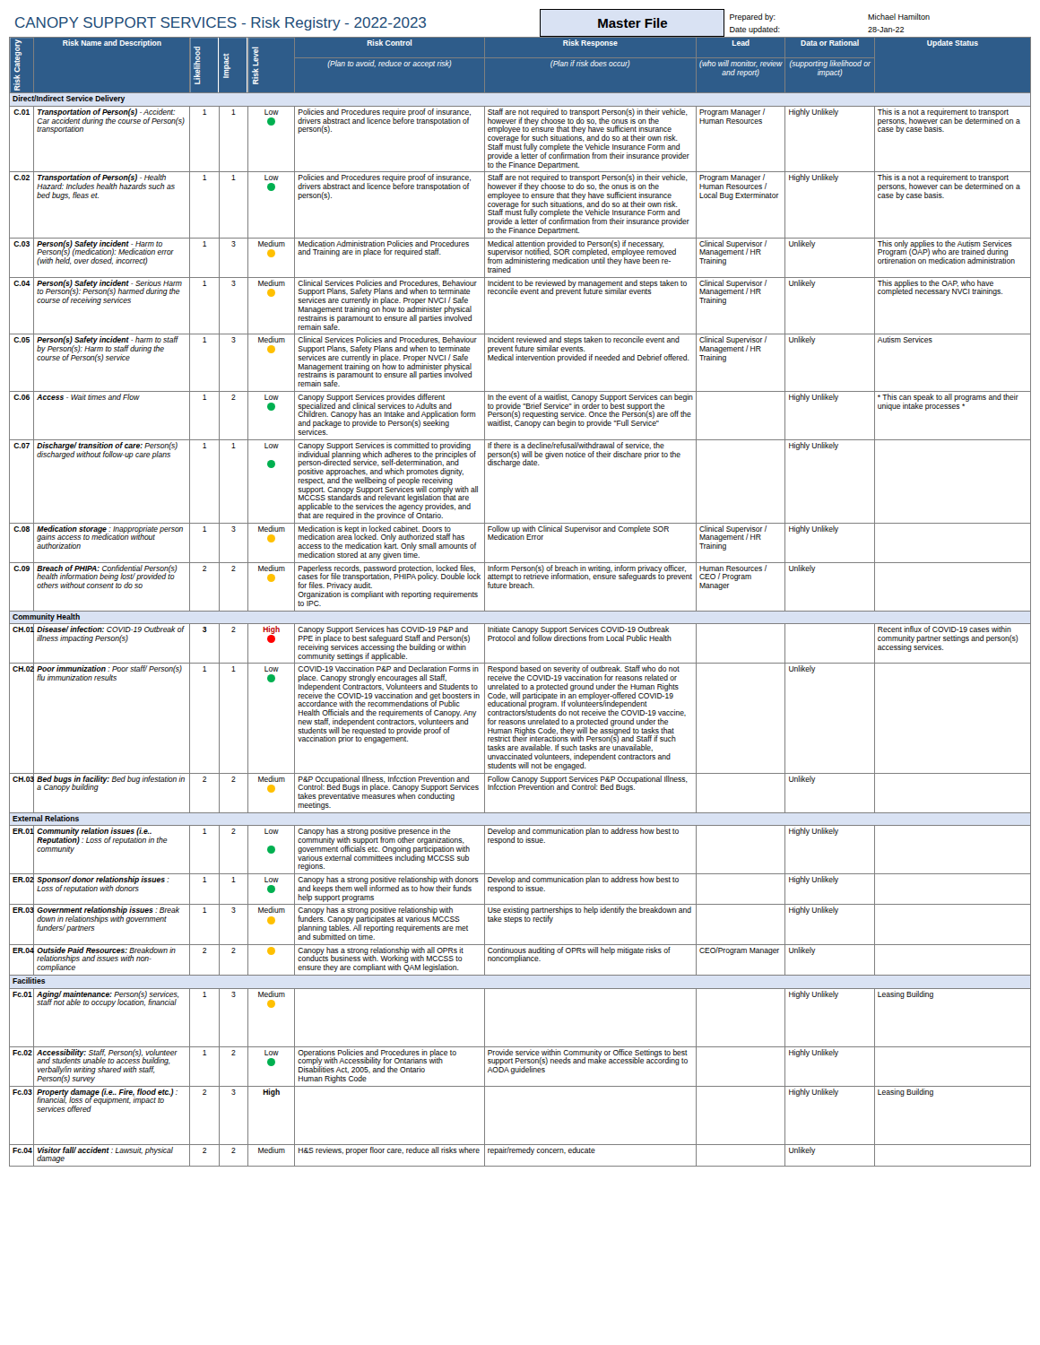| CANOPY SUPPORT SERVICES - Risk Registry - 2022-2023 | Master File | / Prepared by: / Michael Hamilton / / Date updated: / 28-Jan-22 / |
| Risk Category | Risk Name and Description | Likelihood | Impact | Risk Level | Risk Control | Risk Response | Lead | Data or Rational | Update Status |
| (Plan to avoid, reduce or accept risk) | (Plan if risk does occur) | (who will monitor, review and report) | (supporting likelihood or impact) |
| Direct/Indirect Service Delivery |
| C.01 | Transportation of Person(s) - Accident: Car accident during the course of Person(s) transportation | 1 | 1 | Low | Policies and Procedures require proof of insurance, drivers abstract and licence before transpotation of person(s). | Staff are not required to transport Person(s) in their vehicle, however if they choose to do so, the onus is on the employee to ensure that they have sufficient insurance coverage for such situations, and do so at their own risk. Staff must fully complete the Vehicle Insurance Form and provide a letter of confirmation from their insurance provider to the Finance Department. | Program Manager / Human Resources | Highly Unlikely | This is a not a requirement to transport persons, however can be determined on a case by case basis. |
| C.02 | Transportation of Person(s) - Health Hazard: Includes health hazards such as bed bugs, fleas et. | 1 | 1 | Low | Policies and Procedures require proof of insurance, drivers abstract and licence before transpotation of person(s). | Staff are not required to transport Person(s) in their vehicle, however if they choose to do so, the onus is on the employee to ensure that they have sufficient insurance coverage for such situations, and do so at their own risk. Staff must fully complete the Vehicle Insurance Form and provide a letter of confirmation from their insurance provider to the Finance Department. | Program Manager / Human Resources / Local Bug Exterminator | Highly Unlikely | This is a not a requirement to transport persons, however can be determined on a case by case basis. |
| C.03 | Person(s) Safety incident - Harm to Person(s) (medication): Medication error (with held, over dosed, incorrect) | 1 | 3 | Medium | Medication Administration Policies and Procedures and Training are in place for required staff. | Medical attention provided to Person(s) if necessary, supervisor notified, SOR completed, employee removed from administering medication until they have been re-trained | Clinical Supervisor / Management / HR Training | Unlikely | This only applies to the Autism Services Program (OAP) who are trained during ortirenation on medication administration |
| C.04 | Person(s) Safety incident - Serious Harm to Person(s): Person(s) harmed during the course of receiving services | 1 | 3 | Medium | Clinical Services Policies and Procedures, Behaviour Support Plans, Safety Plans and when to terminate services are currently in place. Proper NVCI / Safe Management training on how to administer physical restrains is paramount to ensure all parties involved remain safe. | Incident to be reviewed by management and steps taken to reconcile event and prevent future similar events | Clinical Supervisor / Management / HR Training | Unlikely | This applies to the OAP, who have completed necessary NVCI trainings. |
| C.05 | Person(s) Safety incident - harm to staff by Person(s): Harm to staff during the course of Person(s) service | 1 | 3 | Medium | Clinical Services Policies and Procedures, Behaviour Support Plans, Safety Plans and when to terminate services are currently in place. Proper NVCI / Safe Management training on how to administer physical restrains is paramount to ensure all parties involved remain safe. | Incident reviewed and steps taken to reconcile event and prevent future similar events. Medical intervention provided if needed and Debrief offered. | Clinical Supervisor / Management / HR Training | Unlikely | Autism Services |
| C.06 | Access - Wait times and Flow | 1 | 2 | Low | Canopy Support Services provides different specialized and clinical services to Adults and Children. Canopy has an Intake and Application form and package to provide to Person(s) seeking services. | In the event of a waitlist, Canopy Support Services can begin to provide "Brief Service" in order to best support the Person(s) requesting service. Once the Person(s) are off the waitlist, Canopy can begin to provide "Full Service" | | Highly Unlikely | * This can speak to all programs and their unique intake processes * |
| C.07 | Discharge/ transition of care: Person(s) discharged without follow-up care plans | 1 | 1 | Low | Canopy Support Services is committed to providing individual planning which adheres to the principles of person-directed service, self-determination, and positive approaches, and which promotes dignity, respect, and the wellbeing of people receiving support. Canopy Support Services will comply with all MCCSS standards and relevant legislation that are applicable to the services the agency provides, and that are required in the province of Ontario. | If there is a decline/refusal/withdrawal of service, the person(s) will be given notice of their dischare prior to the discharge date. | | Highly Unlikely | |
| C.08 | Medication storage : Inappropriate person gains access to medication without authorization | 1 | 3 | Medium | Medication is kept in locked cabinet. Doors to medication area locked. Only authorized staff has access to the medication kart. Only small amounts of medication stored at any given time. | Follow up with Clinical Supervisor and Complete SOR Medication Error | Clinical Supervisor / Management / HR Training | Highly Unlikely | |
| C.09 | Breach of PHIPA: Confidential Person(s) health information being lost/ provided to others without consent to do so | 2 | 2 | Medium | Paperless records, password protection, locked files, cases for file transportation, PHIPA policy. Double lock for files. Privacy audit. Organization is compliant with reporting requirements to IPC. | Inform Person(s) of breach in writing, inform privacy officer, attempt to retrieve information, ensure safeguards to prevent future breach. | Human Resources / CEO / Program Manager | Unlikely | |
| Community Health |
| CH.01 | Disease/ infection: COVID-19 Outbreak of illness impacting Person(s) | 3 | 2 | High | Canopy Support Services has COVID-19 P&P and PPE in place to best safeguard Staff and Person(s) receiving services accessing the building or within community settings if applicable. | Initiate Canopy Support Services COVID-19 Outbreak Protocol and follow directions from Local Public Health | | | Recent influx of COVID-19 cases within community partner settings and person(s) accessing services. |
| CH.02 | Poor immunization : Poor staff/ Person(s) flu immunization results | 1 | 1 | Low | COVID-19 Vaccination P&P and Declaration Forms in place. Canopy strongly encourages all Staff, Independent Contractors, Volunteers and Students to receive the COVID-19 vaccination and get boosters in accordance with the recommendations of Public Health Officials and the requirements of Canopy. Any new staff, independent contractors, volunteers and students will be requested to provide proof of vaccination prior to engagement. | Respond based on severity of outbreak. Staff who do not receive the COVID-19 vaccination for reasons related or unrelated to a protected ground under the Human Rights Code, will participate in an employer-offered COVID-19 educational program. If volunteers/independent contractors/students do not receive the COVID-19 vaccine, for reasons unrelated to a protected ground under the Human Rights Code, they will be assigned to tasks that restrict their interactions with Person(s) and Staff if such tasks are available. If such tasks are unavailable, unvaccinated volunteers, independent contractors and students will not be engaged. | | Unlikely | |
| CH.03 | Bed bugs in facility: Bed bug infestation in a Canopy building | 2 | 2 | Medium | P&P Occupational Illness, Infcction Prevention and Control: Bed Bugs in place. Canopy Support Services takes preventative measures when conducting meetings. | Follow Canopy Support Services P&P Occupational Illness, Infcction Prevention and Control: Bed Bugs. | | Unlikely | |
| External Relations |
| ER.01 | Community relation issues (i.e.. Reputation) : Loss of reputation in the community | 1 | 2 | Low | Canopy has a strong positive presence in the community with support from other organizations, government officials etc. Ongoing participation with various external committees including MCCSS sub regions. | Develop and communication plan to address how best to respond to issue. | | Highly Unlikely | |
| ER.02 | Sponsor/ donor relationship issues : Loss of reputation with donors | 1 | 1 | Low | Canopy has a strong positive relationship with donors and keeps them well informed as to how their funds help support programs | Develop and communication plan to address how best to respond to issue. | | Highly Unlikely | |
| ER.03 | Government relationship issues : Break down in relationships with government funders/ partners | 1 | 3 | Medium | Canopy has a strong positive relationship with funders. Canopy participates at various MCCSS planning tables. All reporting requirements are met and submitted on time. | Use existing partnerships to help identify the breakdown and take steps to rectify | | Highly Unlikely | |
| ER.04 | Outside Paid Resources: Breakdown in relationships and issues with non-compliance | 2 | 2 | | Canopy has a strong relationship with all OPRs it conducts business with. Working with MCCSS to ensure they are compliant with QAM legislation. | Continuous auditing of OPRs will help mitigate risks of noncompliance. | CEO/Program Manager | Unlikely | |
| Facilities |
| Fc.01 | Aging/ maintenance: Person(s) services, staff not able to occupy location, financial | 1 | 3 | Medium | | | | Highly Unlikely | Leasing Building |
| Fc.02 | Accessibility: Staff, Person(s), volunteer and students unable to access building, verbally/in writing shared with staff, Person(s) survey | 1 | 2 | Low | Operations Policies and Procedures in place to comply with Accessibility for Ontarians with Disabilities Act, 2005, and the Ontario Human Rights Code | Provide service within Community or Office Settings to best support Person(s) needs and make accessible according to AODA guidelines | | Highly Unlikely | |
| Fc.03 | Property damage (i.e.. Fire, flood etc.) : financial, loss of equipment, impact to services offered | 2 | 3 | High | | | | Highly Unlikely | Leasing Building |
| Fc.04 | Visitor fall/ accident : Lawsuit, physical damage | 2 | 2 | Medium | H&S reviews, proper floor care, reduce all risks where | repair/remedy concern, educate | | Unlikely | |